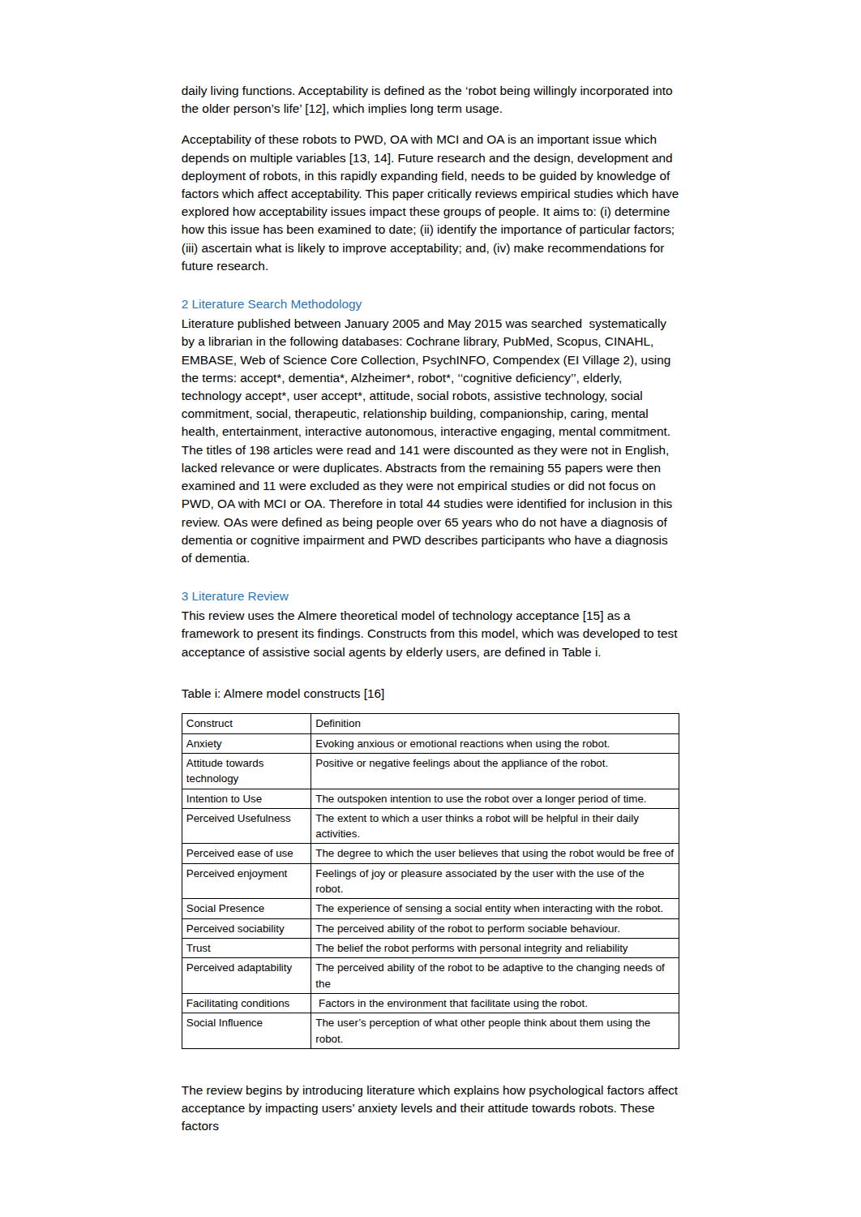daily living functions. Acceptability is defined as the ‘robot being willingly incorporated into the older person’s life’ [12], which implies long term usage.
Acceptability of these robots to PWD, OA with MCI and OA is an important issue which depends on multiple variables [13, 14]. Future research and the design, development and deployment of robots, in this rapidly expanding field, needs to be guided by knowledge of factors which affect acceptability. This paper critically reviews empirical studies which have explored how acceptability issues impact these groups of people. It aims to: (i) determine how this issue has been examined to date; (ii) identify the importance of particular factors; (iii) ascertain what is likely to improve acceptability; and, (iv) make recommendations for future research.
2 Literature Search Methodology
Literature published between January 2005 and May 2015 was searched systematically by a librarian in the following databases: Cochrane library, PubMed, Scopus, CINAHL, EMBASE, Web of Science Core Collection, PsychINFO, Compendex (EI Village 2), using the terms: accept*, dementia*, Alzheimer*, robot*, ‘‘cognitive deficiency’’, elderly, technology accept*, user accept*, attitude, social robots, assistive technology, social commitment, social, therapeutic, relationship building, companionship, caring, mental health, entertainment, interactive autonomous, interactive engaging, mental commitment. The titles of 198 articles were read and 141 were discounted as they were not in English, lacked relevance or were duplicates. Abstracts from the remaining 55 papers were then examined and 11 were excluded as they were not empirical studies or did not focus on PWD, OA with MCI or OA. Therefore in total 44 studies were identified for inclusion in this review. OAs were defined as being people over 65 years who do not have a diagnosis of dementia or cognitive impairment and PWD describes participants who have a diagnosis of dementia.
3 Literature Review
This review uses the Almere theoretical model of technology acceptance [15] as a framework to present its findings. Constructs from this model, which was developed to test acceptance of assistive social agents by elderly users, are defined in Table i.
Table i: Almere model constructs [16]
| Construct | Definition |
| Anxiety | Evoking anxious or emotional reactions when using the robot. |
| Attitude towards technology | Positive or negative feelings about the appliance of the robot. |
| Intention to Use | The outspoken intention to use the robot over a longer period of time. |
| Perceived Usefulness | The extent to which a user thinks a robot will be helpful in their daily activities. |
| Perceived ease of use | The degree to which the user believes that using the robot would be free of |
| Perceived enjoyment | Feelings of joy or pleasure associated by the user with the use of the robot. |
| Social Presence | The experience of sensing a social entity when interacting with the robot. |
| Perceived sociability | The perceived ability of the robot to perform sociable behaviour. |
| Trust | The belief the robot performs with personal integrity and reliability |
| Perceived adaptability | The perceived ability of the robot to be adaptive to the changing needs of the |
| Facilitating conditions | Factors in the environment that facilitate using the robot. |
| Social Influence | The user’s perception of what other people think about them using the robot. |
The review begins by introducing literature which explains how psychological factors affect acceptance by impacting users’ anxiety levels and their attitude towards robots. These factors